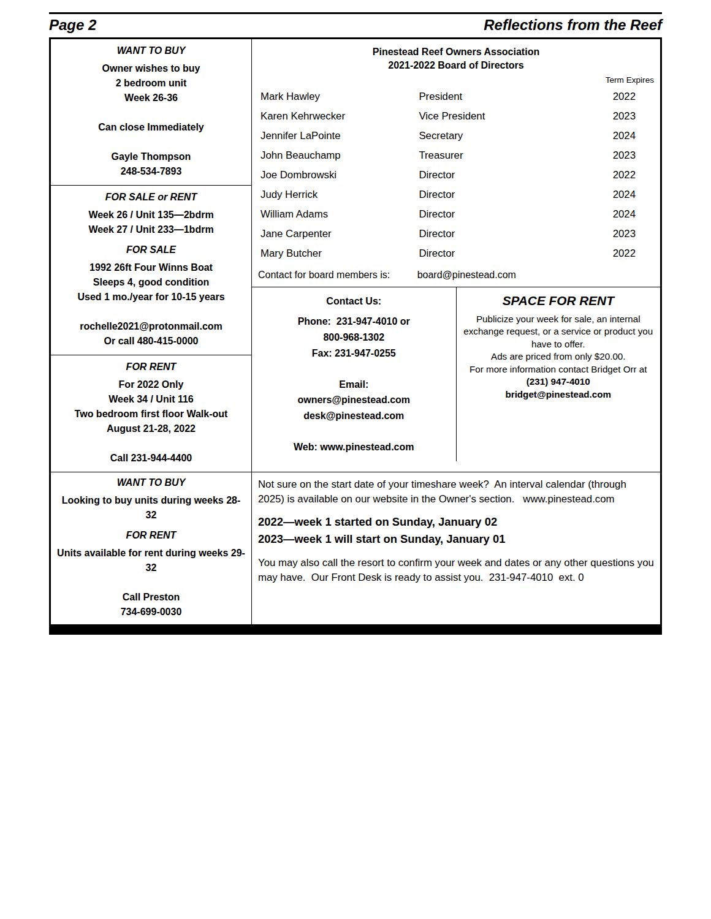Page 2
Reflections from the Reef
| / WANT TO BUY Owner wishes to buy 2 bedroom unit Week 26-36 Can close Immediately Gayle Thompson 248-534-7893 / / FOR SALE or RENT Week 26 / Unit 135—2bdrm Week 27 / Unit 233—1bdrm FOR SALE 1992 26ft Four Winns Boat Sleeps 4, good condition Used 1 mo./year for 10-15 years rochelle2021@protonmail.com Or call 480-415-0000 / / FOR RENT For 2022 Only Week 34 / Unit 116 Two bedroom first floor Walk-out August 21-28, 2022 Call 231-944-4400 / | / Pinestead Reef Owners Association 2021-2022 Board of Directors Term Expires / Mark Hawley / President / 2022 / / Karen Kehrwecker / Vice President / 2023 / / Jennifer LaPointe / Secretary / 2024 / / John Beauchamp / Treasurer / 2023 / / Joe Dombrowski / Director / 2022 / / Judy Herrick / Director / 2024 / / William Adams / Director / 2024 / / Jane Carpenter / Director / 2023 / / Mary Butcher / Director / 2022 / Contact for board members is: board@pinestead.com / / Contact Us: Phone: 231-947-4010 or 800-968-1302 Fax: 231-947-0255 Email: owners@pinestead.com desk@pinestead.com Web: www.pinestead.com / SPACE FOR RENT Publicize your week for sale, an internal exchange request, or a service or product you have to offer. Ads are priced from only $20.00. For more information contact Bridget Orr at (231) 947-4010 bridget@pinestead.com / |
| WANT TO BUY Looking to buy units during weeks 28-32 FOR RENT Units available for rent during weeks 29-32 Call Preston 734-699-0030 | Not sure on the start date of your timeshare week? An interval calendar (through 2025) is available on our website in the Owner's section. www.pinestead.com 2022—week 1 started on Sunday, January 02 2023—week 1 will start on Sunday, January 01 You may also call the resort to confirm your week and dates or any other questions you may have. Our Front Desk is ready to assist you. 231-947-4010 ext. 0 |